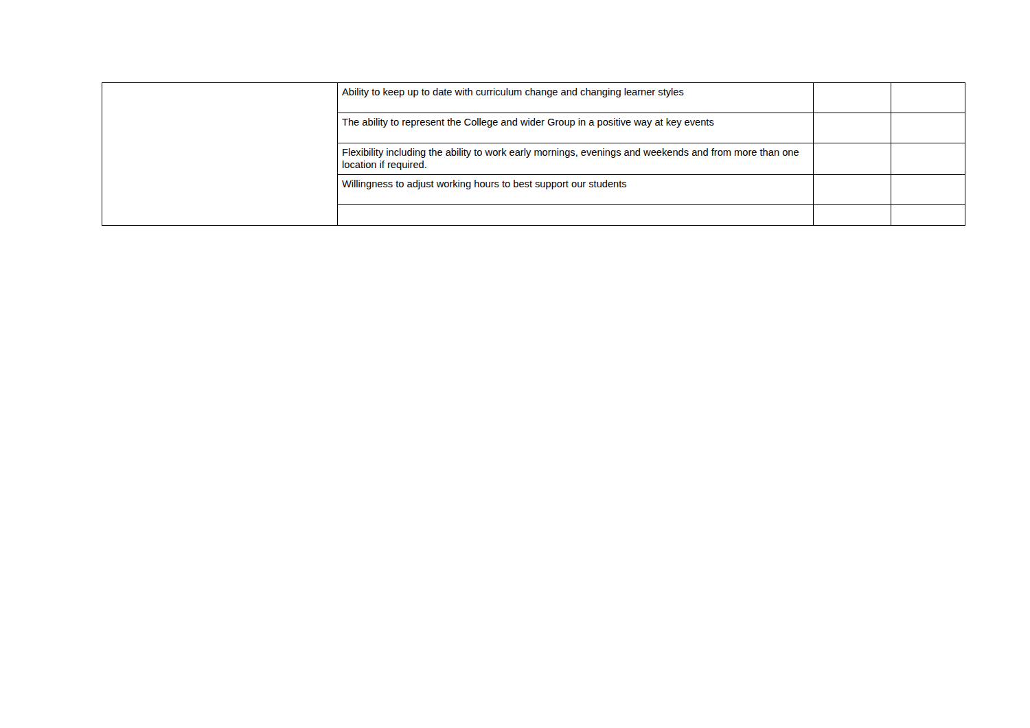| | Ability to keep up to date with curriculum change and changing learner styles | | |
| The ability to represent the College and wider Group in a positive way at key events | | |
| Flexibility including the ability to work early mornings, evenings and weekends and from more than one location if required. | | |
| Willingness to adjust working hours to best support our students | | |